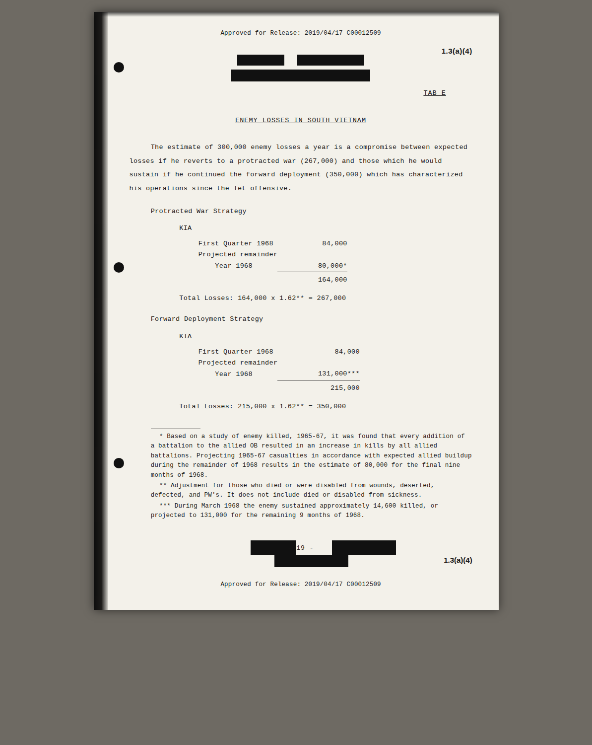Approved for Release: 2019/04/17 C00012509
1.3(a)(4)
TAB E
ENEMY LOSSES IN SOUTH VIETNAM
The estimate of 300,000 enemy losses a year is a compromise between expected losses if he reverts to a protracted war (267,000) and those which he would sustain if he continued the forward deployment (350,000) which has characterized his operations since the Tet offensive.
Protracted War Strategy
KIA
| First Quarter 1968 | 84,000 |
| Projected remainder | |
| Year 1968 | 80,000* |
| | 164,000 |
Total Losses: 164,000 x 1.62** = 267,000
Forward Deployment Strategy
KIA
| First Quarter 1968 | 84,000 |
| Projected remainder | |
| Year 1968 | 131,000*** |
| | 215,000 |
Total Losses: 215,000 x 1.62** = 350,000
* Based on a study of enemy killed, 1965-67, it was found that every addition of a battalion to the allied OB resulted in an increase in kills by all allied battalions. Projecting 1965-67 casualties in accordance with expected allied buildup during the remainder of 1968 results in the estimate of 80,000 for the final nine months of 1968.
** Adjustment for those who died or were disabled from wounds, deserted, defected, and PW's. It does not include died or disabled from sickness.
*** During March 1968 the enemy sustained approximately 14,600 killed, or projected to 131,000 for the remaining 9 months of 1968.
- 19 -
1.3(a)(4)
Approved for Release: 2019/04/17 C00012509